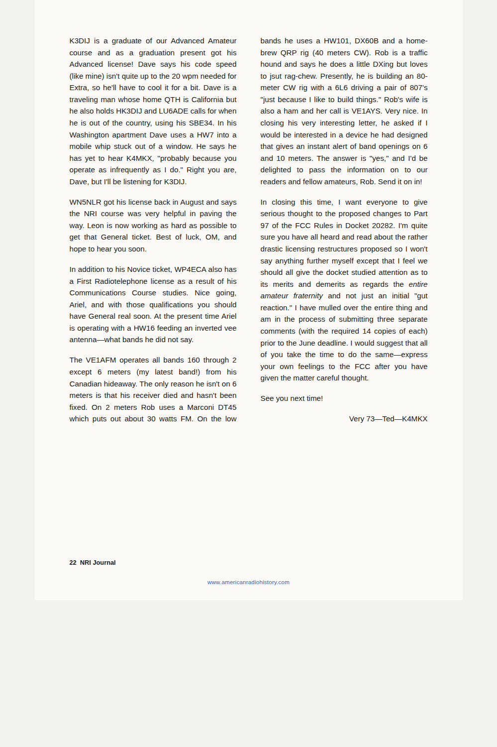K3DIJ is a graduate of our Advanced Amateur course and as a graduation present got his Advanced license! Dave says his code speed (like mine) isn't quite up to the 20 wpm needed for Extra, so he'll have to cool it for a bit. Dave is a traveling man whose home QTH is California but he also holds HK3DIJ and LU6ADE calls for when he is out of the country, using his SBE34. In his Washington apartment Dave uses a HW7 into a mobile whip stuck out of a window. He says he has yet to hear K4MKX, "probably because you operate as infrequently as I do." Right you are, Dave, but I'll be listening for K3DIJ.
WN5NLR got his license back in August and says the NRI course was very helpful in paving the way. Leon is now working as hard as possible to get that General ticket. Best of luck, OM, and hope to hear you soon.
In addition to his Novice ticket, WP4ECA also has a First Radiotelephone license as a result of his Communications Course studies. Nice going, Ariel, and with those qualifications you should have General real soon. At the present time Ariel is operating with a HW16 feeding an inverted vee antenna—what bands he did not say.
The VE1AFM operates all bands 160 through 2 except 6 meters (my latest band!) from his Canadian hideaway. The only reason he isn't on 6 meters is that his receiver died and hasn't been fixed. On 2 meters Rob uses a Marconi DT45 which puts out about 30 watts FM. On the low bands he uses a HW101, DX60B and a home-brew QRP rig (40 meters CW). Rob is a traffic hound and says he does a little DXing but loves to jsut rag-chew. Presently, he is building an 80-meter CW rig with a 6L6 driving a pair of 807's "just because I like to build things." Rob's wife is also a ham and her call is VE1AYS. Very nice. In closing his very interesting letter, he asked if I would be interested in a device he had designed that gives an instant alert of band openings on 6 and 10 meters. The answer is "yes," and I'd be delighted to pass the information on to our readers and fellow amateurs, Rob. Send it on in!
In closing this time, I want everyone to give serious thought to the proposed changes to Part 97 of the FCC Rules in Docket 20282. I'm quite sure you have all heard and read about the rather drastic licensing restructures proposed so I won't say anything further myself except that I feel we should all give the docket studied attention as to its merits and demerits as regards the entire amateur fraternity and not just an initial "gut reaction." I have mulled over the entire thing and am in the process of submitting three separate comments (with the required 14 copies of each) prior to the June deadline. I would suggest that all of you take the time to do the same—express your own feelings to the FCC after you have given the matter careful thought.
See you next time!
Very 73—Ted—K4MKX
22 NRI Journal
www.americanradiohistory.com